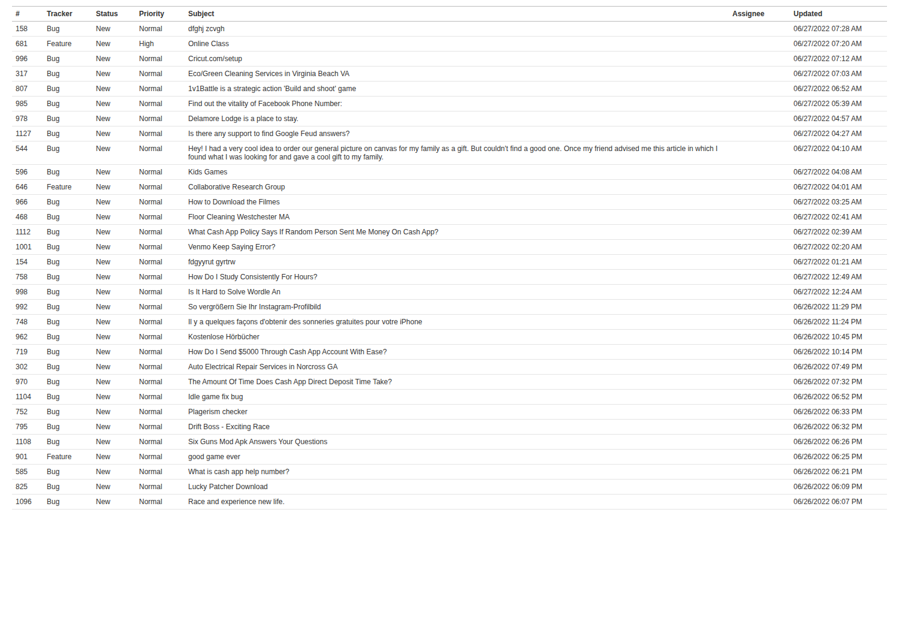| # | Tracker | Status | Priority | Subject | Assignee | Updated |
| --- | --- | --- | --- | --- | --- | --- |
| 158 | Bug | New | Normal | dfghj zcvgh | | 06/27/2022 07:28 AM |
| 681 | Feature | New | High | Online Class | | 06/27/2022 07:20 AM |
| 996 | Bug | New | Normal | Cricut.com/setup | | 06/27/2022 07:12 AM |
| 317 | Bug | New | Normal | Eco/Green Cleaning Services in Virginia Beach VA | | 06/27/2022 07:03 AM |
| 807 | Bug | New | Normal | 1v1Battle is a strategic action 'Build and shoot' game | | 06/27/2022 06:52 AM |
| 985 | Bug | New | Normal | Find out the vitality of Facebook Phone Number: | | 06/27/2022 05:39 AM |
| 978 | Bug | New | Normal | Delamore Lodge is a place to stay. | | 06/27/2022 04:57 AM |
| 1127 | Bug | New | Normal | Is there any support to find Google Feud answers? | | 06/27/2022 04:27 AM |
| 544 | Bug | New | Normal | Hey! I had a very cool idea to order our general picture on canvas for my family as a gift. But couldn't find a good one. Once my friend advised me this article in which I found what I was looking for and gave a cool gift to my family. | | 06/27/2022 04:10 AM |
| 596 | Bug | New | Normal | Kids Games | | 06/27/2022 04:08 AM |
| 646 | Feature | New | Normal | Collaborative Research Group | | 06/27/2022 04:01 AM |
| 966 | Bug | New | Normal | How to Download the Filmes | | 06/27/2022 03:25 AM |
| 468 | Bug | New | Normal | Floor Cleaning Westchester MA | | 06/27/2022 02:41 AM |
| 1112 | Bug | New | Normal | What Cash App Policy Says If Random Person Sent Me Money On Cash App? | | 06/27/2022 02:39 AM |
| 1001 | Bug | New | Normal | Venmo Keep Saying Error? | | 06/27/2022 02:20 AM |
| 154 | Bug | New | Normal | fdgyyrut gyrtrw | | 06/27/2022 01:21 AM |
| 758 | Bug | New | Normal | How Do I Study Consistently For Hours? | | 06/27/2022 12:49 AM |
| 998 | Bug | New | Normal | Is It Hard to Solve Wordle An | | 06/27/2022 12:24 AM |
| 992 | Bug | New | Normal | So vergrößern Sie Ihr Instagram-Profilbild | | 06/26/2022 11:29 PM |
| 748 | Bug | New | Normal | Il y a quelques façons d'obtenir des sonneries gratuites pour votre iPhone | | 06/26/2022 11:24 PM |
| 962 | Bug | New | Normal | Kostenlose Hörbücher | | 06/26/2022 10:45 PM |
| 719 | Bug | New | Normal | How Do I Send $5000 Through Cash App Account With Ease? | | 06/26/2022 10:14 PM |
| 302 | Bug | New | Normal | Auto Electrical Repair Services in Norcross GA | | 06/26/2022 07:49 PM |
| 970 | Bug | New | Normal | The Amount Of Time Does Cash App Direct Deposit Time Take? | | 06/26/2022 07:32 PM |
| 1104 | Bug | New | Normal | Idle game fix bug | | 06/26/2022 06:52 PM |
| 752 | Bug | New | Normal | Plagerism checker | | 06/26/2022 06:33 PM |
| 795 | Bug | New | Normal | Drift Boss - Exciting Race | | 06/26/2022 06:32 PM |
| 1108 | Bug | New | Normal | Six Guns Mod Apk Answers Your Questions | | 06/26/2022 06:26 PM |
| 901 | Feature | New | Normal | good game ever | | 06/26/2022 06:25 PM |
| 585 | Bug | New | Normal | What is cash app help number? | | 06/26/2022 06:21 PM |
| 825 | Bug | New | Normal | Lucky Patcher Download | | 06/26/2022 06:09 PM |
| 1096 | Bug | New | Normal | Race and experience new life. | | 06/26/2022 06:07 PM |